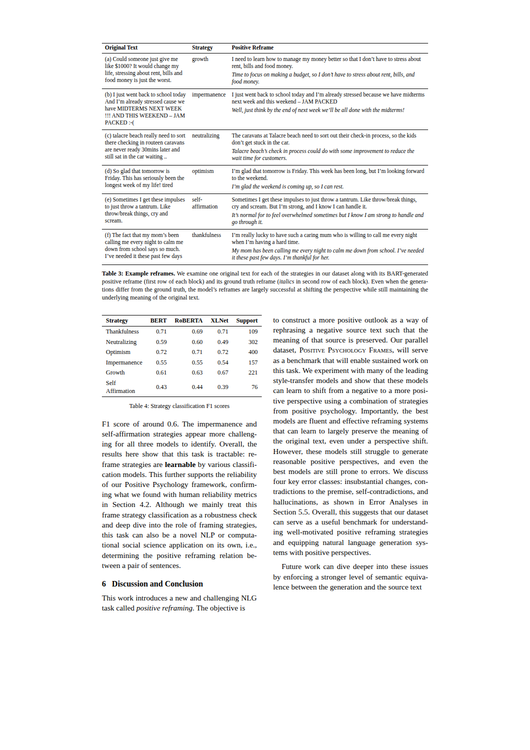| Original Text | Strategy | Positive Reframe |
| --- | --- | --- |
| (a) Could someone just give me like $1000? It would change my life, stressing about rent, bills and food money is just the worst. | growth | I need to learn how to manage my money better so that I don’t have to stress about rent, bills and food money. Time to focus on making a budget, so I don’t have to stress about rent, bills, and food money. |
| (b) I just went back to school today And I’m already stressed cause we have MIDTERMS NEXT WEEK !!! AND THIS WEEKEND – JAM PACKED :-( | impermanence | I just went back to school today and I’m already stressed because we have midterms next week and this weekend – JAM PACKED Well, just think by the end of next week we’ll be all done with the midterms! |
| (c) talacre beach really need to sort there checking in routeen caravans are never ready 30mins later and still sat in the car waiting .. | neutralizing | The caravans at Talacre beach need to sort out their check-in process, so the kids don’t get stuck in the car. Talacre beach’s check in process could do with some improvement to reduce the wait time for customers. |
| (d) So glad that tomorrow is Friday. This has seriously been the longest week of my life! tired | optimism | I’m glad that tomorrow is Friday. This week has been long, but I’m looking forward to the weekend. I’m glad the weekend is coming up, so I can rest. |
| (e) Sometimes I get these impulses to just throw a tantrum. Like throw/break things, cry and scream. | self- affirmation | Sometimes I get these impulses to just throw a tantrum. Like throw/break things, cry and scream. But I’m strong, and I know I can handle it. It’s normal for to feel overwhelmed sometimes but I know I am strong to handle and go through it. |
| (f) The fact that my mom’s been calling me every night to calm me down from school says so much. I’ve needed it these past few days | thankfulness | I’m really lucky to have such a caring mum who is willing to call me every night when I’m having a hard time. My mom has been calling me every night to calm me down from school. I’ve needed it these past few days. I’m thankful for her. |
Table 3: Example reframes. We examine one original text for each of the strategies in our dataset along with its BART-generated positive reframe (first row of each block) and its ground truth reframe (italics in second row of each block). Even when the generations differ from the ground truth, the model’s reframes are largely successful at shifting the perspective while still maintaining the underlying meaning of the original text.
| Strategy | BERT | RoBERTA | XLNet | Support |
| --- | --- | --- | --- | --- |
| Thankfulness | 0.71 | 0.69 | 0.71 | 109 |
| Neutralizing | 0.59 | 0.60 | 0.49 | 302 |
| Optimism | 0.72 | 0.71 | 0.72 | 400 |
| Impermanence | 0.55 | 0.55 | 0.54 | 157 |
| Growth | 0.61 | 0.63 | 0.67 | 221 |
| Self Affirmation | 0.43 | 0.44 | 0.39 | 76 |
Table 4: Strategy classification F1 scores
F1 score of around 0.6. The impermanence and self-affirmation strategies appear more challenging for all three models to identify. Overall, the results here show that this task is tractable: reframe strategies are learnable by various classification models. This further supports the reliability of our Positive Psychology framework, confirming what we found with human reliability metrics in Section 4.2. Although we mainly treat this frame strategy classification as a robustness check and deep dive into the role of framing strategies, this task can also be a novel NLP or computational social science application on its own, i.e., determining the positive reframing relation between a pair of sentences.
6 Discussion and Conclusion
This work introduces a new and challenging NLG task called positive reframing. The objective is
to construct a more positive outlook as a way of rephrasing a negative source text such that the meaning of that source is preserved. Our parallel dataset, Positive Psychology Frames, will serve as a benchmark that will enable sustained work on this task. We experiment with many of the leading style-transfer models and show that these models can learn to shift from a negative to a more positive perspective using a combination of strategies from positive psychology. Importantly, the best models are fluent and effective reframing systems that can learn to largely preserve the meaning of the original text, even under a perspective shift. However, these models still struggle to generate reasonable positive perspectives, and even the best models are still prone to errors. We discuss four key error classes: insubstantial changes, contradictions to the premise, self-contradictions, and hallucinations, as shown in Error Analyses in Section 5.5. Overall, this suggests that our dataset can serve as a useful benchmark for understanding well-motivated positive reframing strategies and equipping natural language generation systems with positive perspectives.
Future work can dive deeper into these issues by enforcing a stronger level of semantic equivalence between the generation and the source text